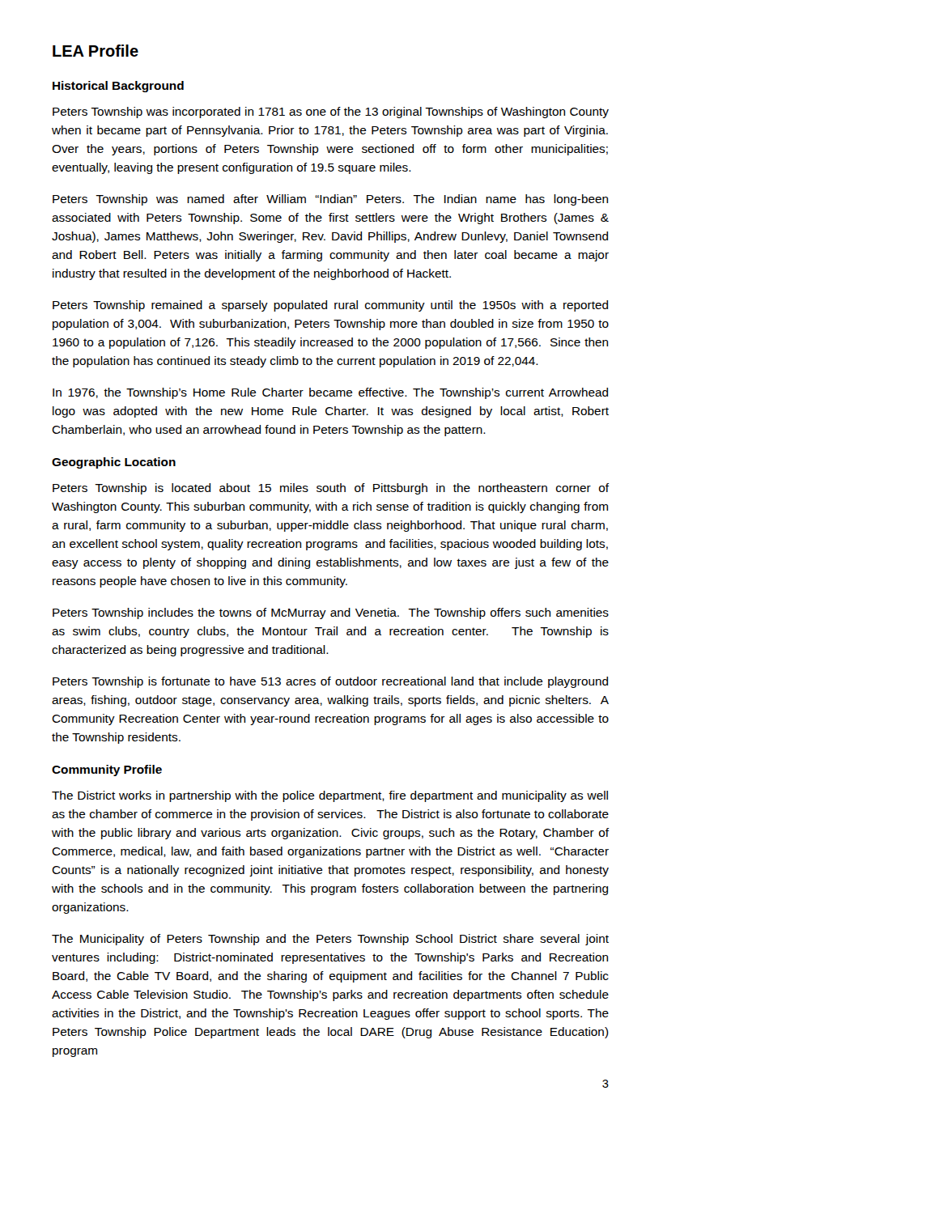LEA Profile
Historical Background
Peters Township was incorporated in 1781 as one of the 13 original Townships of Washington County when it became part of Pennsylvania. Prior to 1781, the Peters Township area was part of Virginia. Over the years, portions of Peters Township were sectioned off to form other municipalities; eventually, leaving the present configuration of 19.5 square miles.
Peters Township was named after William “Indian” Peters. The Indian name has long-been associated with Peters Township. Some of the first settlers were the Wright Brothers (James & Joshua), James Matthews, John Sweringer, Rev. David Phillips, Andrew Dunlevy, Daniel Townsend and Robert Bell. Peters was initially a farming community and then later coal became a major industry that resulted in the development of the neighborhood of Hackett.
Peters Township remained a sparsely populated rural community until the 1950s with a reported population of 3,004. With suburbanization, Peters Township more than doubled in size from 1950 to 1960 to a population of 7,126. This steadily increased to the 2000 population of 17,566. Since then the population has continued its steady climb to the current population in 2019 of 22,044.
In 1976, the Township’s Home Rule Charter became effective. The Township’s current Arrowhead logo was adopted with the new Home Rule Charter. It was designed by local artist, Robert Chamberlain, who used an arrowhead found in Peters Township as the pattern.
Geographic Location
Peters Township is located about 15 miles south of Pittsburgh in the northeastern corner of Washington County. This suburban community, with a rich sense of tradition is quickly changing from a rural, farm community to a suburban, upper-middle class neighborhood. That unique rural charm, an excellent school system, quality recreation programs and facilities, spacious wooded building lots, easy access to plenty of shopping and dining establishments, and low taxes are just a few of the reasons people have chosen to live in this community.
Peters Township includes the towns of McMurray and Venetia. The Township offers such amenities as swim clubs, country clubs, the Montour Trail and a recreation center. The Township is characterized as being progressive and traditional.
Peters Township is fortunate to have 513 acres of outdoor recreational land that include playground areas, fishing, outdoor stage, conservancy area, walking trails, sports fields, and picnic shelters. A Community Recreation Center with year-round recreation programs for all ages is also accessible to the Township residents.
Community Profile
The District works in partnership with the police department, fire department and municipality as well as the chamber of commerce in the provision of services. The District is also fortunate to collaborate with the public library and various arts organization. Civic groups, such as the Rotary, Chamber of Commerce, medical, law, and faith based organizations partner with the District as well. “Character Counts” is a nationally recognized joint initiative that promotes respect, responsibility, and honesty with the schools and in the community. This program fosters collaboration between the partnering organizations.
The Municipality of Peters Township and the Peters Township School District share several joint ventures including: District-nominated representatives to the Township's Parks and Recreation Board, the Cable TV Board, and the sharing of equipment and facilities for the Channel 7 Public Access Cable Television Studio. The Township’s parks and recreation departments often schedule activities in the District, and the Township's Recreation Leagues offer support to school sports. The Peters Township Police Department leads the local DARE (Drug Abuse Resistance Education) program
3